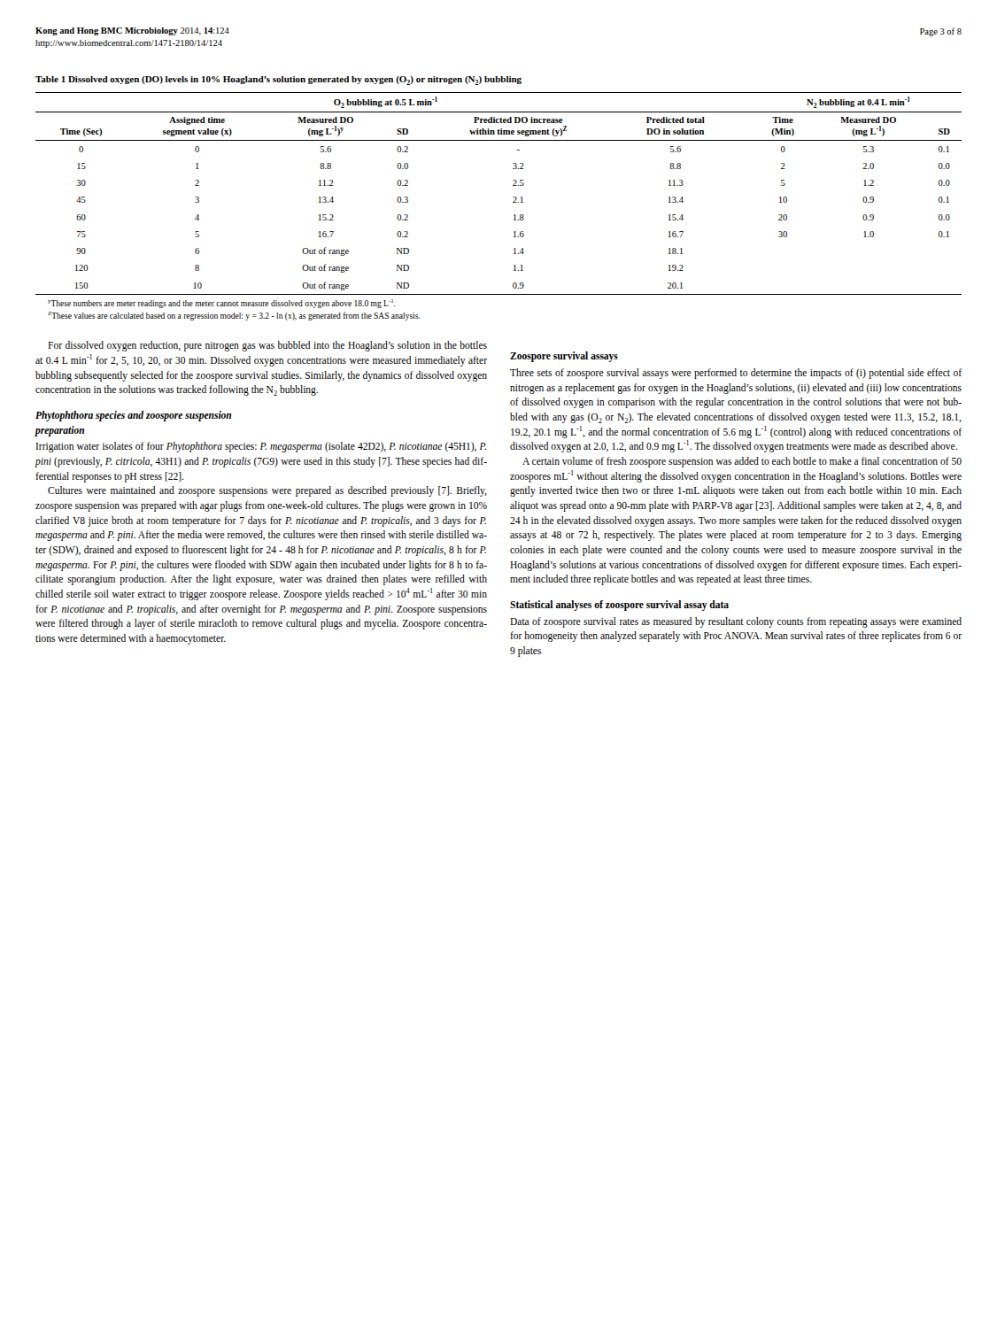Kong and Hong BMC Microbiology 2014, 14:124
http://www.biomedcentral.com/1471-2180/14/124
Page 3 of 8
Table 1 Dissolved oxygen (DO) levels in 10% Hoagland’s solution generated by oxygen (O2) or nitrogen (N2) bubbling
| O 2 bubbling at 0.5 L min -1 | | N 2 bubbling at 0.4 L min -1 |
| --- | --- | --- |
| Time (Sec) | Assigned time segment value (x) | Measured DO (mg L -1 ) y | SD | Predicted DO increase within time segment (y) Z | Predicted total DO in solution | | Time (Min) | Measured DO (mg L -1 ) | SD |
| 0 | 0 | 5.6 | 0.2 | - | 5.6 | | 0 | 5.3 | 0.1 |
| 15 | 1 | 8.8 | 0.0 | 3.2 | 8.8 | | 2 | 2.0 | 0.0 |
| 30 | 2 | 11.2 | 0.2 | 2.5 | 11.3 | | 5 | 1.2 | 0.0 |
| 45 | 3 | 13.4 | 0.3 | 2.1 | 13.4 | | 10 | 0.9 | 0.1 |
| 60 | 4 | 15.2 | 0.2 | 1.8 | 15.4 | | 20 | 0.9 | 0.0 |
| 75 | 5 | 16.7 | 0.2 | 1.6 | 16.7 | | 30 | 1.0 | 0.1 |
| 90 | 6 | Out of range | ND | 1.4 | 18.1 | | | | |
| 120 | 8 | Out of range | ND | 1.1 | 19.2 | | | | |
| 150 | 10 | Out of range | ND | 0.9 | 20.1 | | | | |
yThese numbers are meter readings and the meter cannot measure dissolved oxygen above 18.0 mg L-1.
ZThese values are calculated based on a regression model: y = 3.2 - ln (x), as generated from the SAS analysis.
For dissolved oxygen reduction, pure nitrogen gas was bubbled into the Hoagland’s solution in the bottles at 0.4 L min-1 for 2, 5, 10, 20, or 30 min. Dissolved oxygen concentrations were measured immediately after bubbling subsequently selected for the zoospore survival studies. Similarly, the dynamics of dissolved oxygen concentration in the solutions was tracked following the N2 bubbling.
Phytophthora species and zoospore suspension
preparation
Irrigation water isolates of four Phytophthora species: P. megasperma (isolate 42D2), P. nicotianae (45H1), P. pini (previously, P. citricola, 43H1) and P. tropicalis (7G9) were used in this study [7]. These species had differential responses to pH stress [22].
Cultures were maintained and zoospore suspensions were prepared as described previously [7]. Briefly, zoospore suspension was prepared with agar plugs from one-week-old cultures. The plugs were grown in 10% clarified V8 juice broth at room temperature for 7 days for P. nicotianae and P. tropicalis, and 3 days for P. megasperma and P. pini. After the media were removed, the cultures were then rinsed with sterile distilled water (SDW), drained and exposed to fluorescent light for 24 - 48 h for P. nicotianae and P. tropicalis, 8 h for P. megasperma. For P. pini, the cultures were flooded with SDW again then incubated under lights for 8 h to facilitate sporangium production. After the light exposure, water was drained then plates were refilled with chilled sterile soil water extract to trigger zoospore release. Zoospore yields reached > 104 mL-1 after 30 min for P. nicotianae and P. tropicalis, and after overnight for P. megasperma and P. pini. Zoospore suspensions were filtered through a layer of sterile miracloth to remove cultural plugs and mycelia. Zoospore concentrations were determined with a haemocytometer.
Zoospore survival assays
Three sets of zoospore survival assays were performed to determine the impacts of (i) potential side effect of nitrogen as a replacement gas for oxygen in the Hoagland’s solutions, (ii) elevated and (iii) low concentrations of dissolved oxygen in comparison with the regular concentration in the control solutions that were not bubbled with any gas (O2 or N2). The elevated concentrations of dissolved oxygen tested were 11.3, 15.2, 18.1, 19.2, 20.1 mg L-1, and the normal concentration of 5.6 mg L-1 (control) along with reduced concentrations of dissolved oxygen at 2.0, 1.2, and 0.9 mg L-1. The dissolved oxygen treatments were made as described above.
A certain volume of fresh zoospore suspension was added to each bottle to make a final concentration of 50 zoospores mL-1 without altering the dissolved oxygen concentration in the Hoagland’s solutions. Bottles were gently inverted twice then two or three 1-mL aliquots were taken out from each bottle within 10 min. Each aliquot was spread onto a 90-mm plate with PARP-V8 agar [23]. Additional samples were taken at 2, 4, 8, and 24 h in the elevated dissolved oxygen assays. Two more samples were taken for the reduced dissolved oxygen assays at 48 or 72 h, respectively. The plates were placed at room temperature for 2 to 3 days. Emerging colonies in each plate were counted and the colony counts were used to measure zoospore survival in the Hoagland’s solutions at various concentrations of dissolved oxygen for different exposure times. Each experiment included three replicate bottles and was repeated at least three times.
Statistical analyses of zoospore survival assay data
Data of zoospore survival rates as measured by resultant colony counts from repeating assays were examined for homogeneity then analyzed separately with Proc ANOVA. Mean survival rates of three replicates from 6 or 9 plates